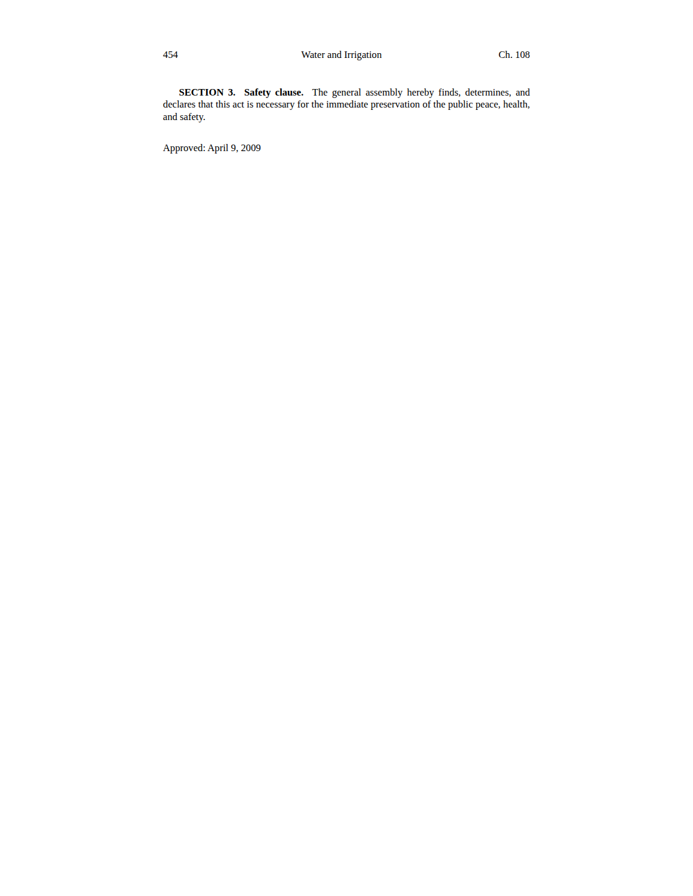454 Water and Irrigation Ch. 108
SECTION 3. Safety clause. The general assembly hereby finds, determines, and declares that this act is necessary for the immediate preservation of the public peace, health, and safety.
Approved: April 9, 2009